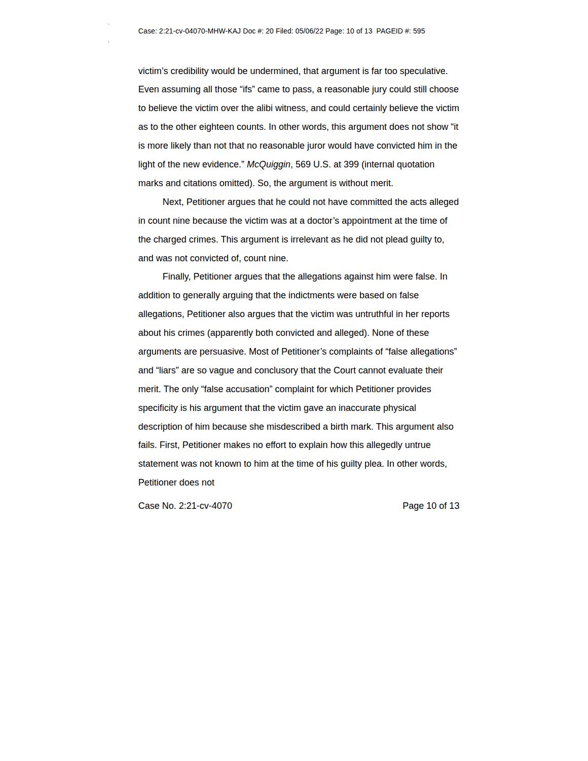·
·
Case: 2:21-cv-04070-MHW-KAJ Doc #: 20 Filed: 05/06/22 Page: 10 of 13 PAGEID #: 595
victim’s credibility would be undermined, that argument is far too speculative. Even assuming all those “ifs” came to pass, a reasonable jury could still choose to believe the victim over the alibi witness, and could certainly believe the victim as to the other eighteen counts. In other words, this argument does not show “it is more likely than not that no reasonable juror would have convicted him in the light of the new evidence.” McQuiggin, 569 U.S. at 399 (internal quotation marks and citations omitted). So, the argument is without merit.
Next, Petitioner argues that he could not have committed the acts alleged in count nine because the victim was at a doctor’s appointment at the time of the charged crimes. This argument is irrelevant as he did not plead guilty to, and was not convicted of, count nine.
Finally, Petitioner argues that the allegations against him were false. In addition to generally arguing that the indictments were based on false allegations, Petitioner also argues that the victim was untruthful in her reports about his crimes (apparently both convicted and alleged). None of these arguments are persuasive. Most of Petitioner’s complaints of “false allegations” and “liars” are so vague and conclusory that the Court cannot evaluate their merit. The only “false accusation” complaint for which Petitioner provides specificity is his argument that the victim gave an inaccurate physical description of him because she misdescribed a birth mark. This argument also fails. First, Petitioner makes no effort to explain how this allegedly untrue statement was not known to him at the time of his guilty plea. In other words, Petitioner does not
Case No. 2:21-cv-4070 Page 10 of 13